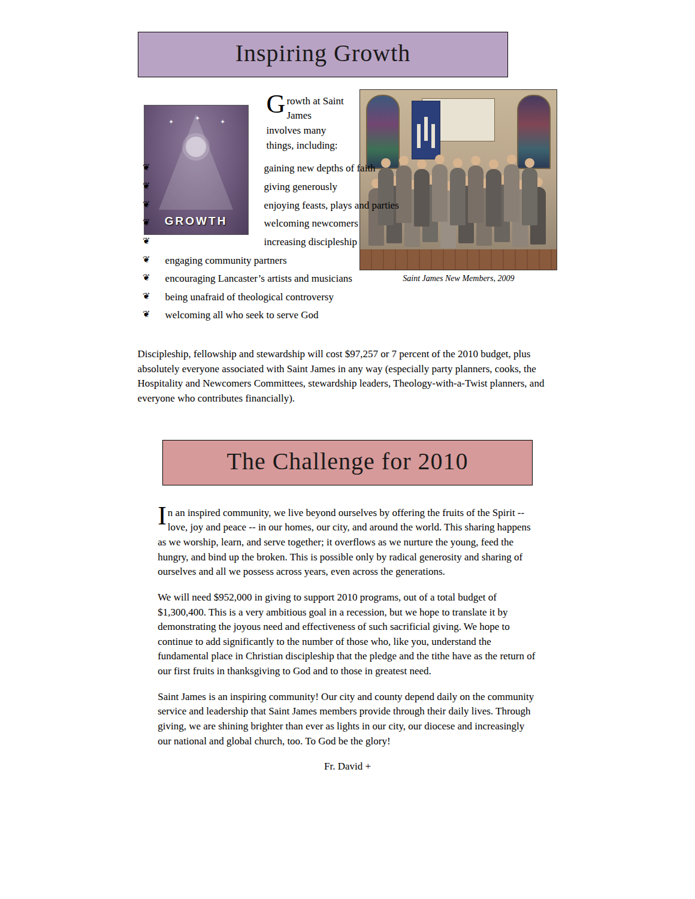Inspiring Growth
Saint James New Members, 2009
✦ ✦ ✦
GROWTH
Growth at Saint James involves many things, including:
gaining new depths of faith
giving generously
enjoying feasts, plays and parties
welcoming newcomers
increasing discipleship
engaging community partners
encouraging Lancaster’s artists and musicians
being unafraid of theological controversy
welcoming all who seek to serve God
Discipleship, fellowship and stewardship will cost $97,257 or 7 percent of the 2010 budget, plus absolutely everyone associated with Saint James in any way (especially party planners, cooks, the Hospitality and Newcomers Committees, stewardship leaders, Theology-with-a-Twist planners, and everyone who contributes financially).
The Challenge for 2010
In an inspired community, we live beyond ourselves by offering the fruits of the Spirit -- love, joy and peace -- in our homes, our city, and around the world. This sharing happens as we worship, learn, and serve together; it overflows as we nurture the young, feed the hungry, and bind up the broken. This is possible only by radical generosity and sharing of ourselves and all we possess across years, even across the generations.
We will need $952,000 in giving to support 2010 programs, out of a total budget of $1,300,400. This is a very ambitious goal in a recession, but we hope to translate it by demonstrating the joyous need and effectiveness of such sacrificial giving. We hope to continue to add significantly to the number of those who, like you, understand the fundamental place in Christian discipleship that the pledge and the tithe have as the return of our first fruits in thanksgiving to God and to those in greatest need.
Saint James is an inspiring community! Our city and county depend daily on the community service and leadership that Saint James members provide through their daily lives. Through giving, we are shining brighter than ever as lights in our city, our diocese and increasingly our national and global church, too. To God be the glory!
Fr. David +